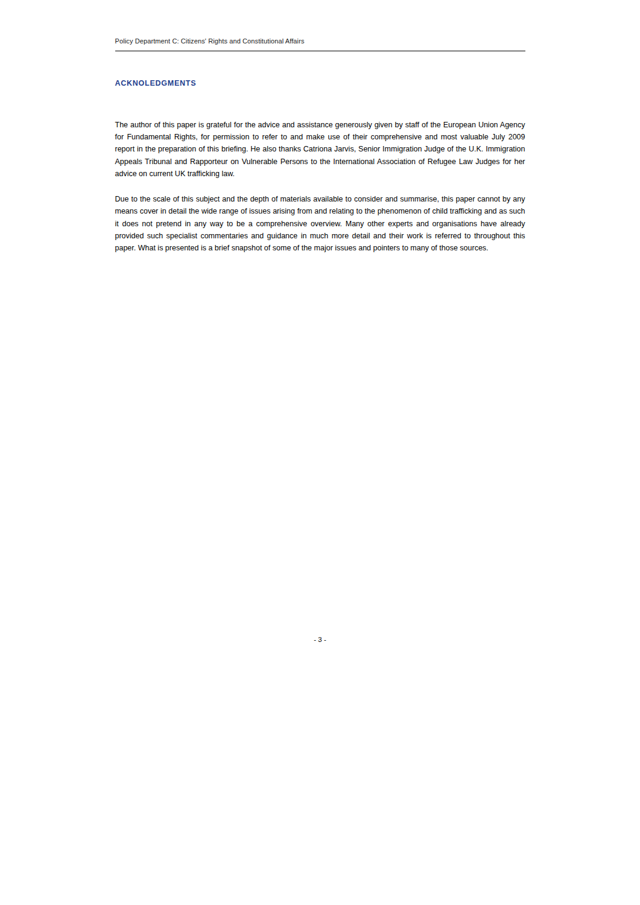Policy Department C: Citizens' Rights and Constitutional Affairs
ACKNOLEDGMENTS
The author of this paper is grateful for the advice and assistance generously given by staff of the European Union Agency for Fundamental Rights, for permission to refer to and make use of their comprehensive and most valuable July 2009 report in the preparation of this briefing. He also thanks Catriona Jarvis, Senior Immigration Judge of the U.K. Immigration Appeals Tribunal and Rapporteur on Vulnerable Persons to the International Association of Refugee Law Judges for her advice on current UK trafficking law.
Due to the scale of this subject and the depth of materials available to consider and summarise, this paper cannot by any means cover in detail the wide range of issues arising from and relating to the phenomenon of child trafficking and as such it does not pretend in any way to be a comprehensive overview. Many other experts and organisations have already provided such specialist commentaries and guidance in much more detail and their work is referred to throughout this paper. What is presented is a brief snapshot of some of the major issues and pointers to many of those sources.
- 3 -